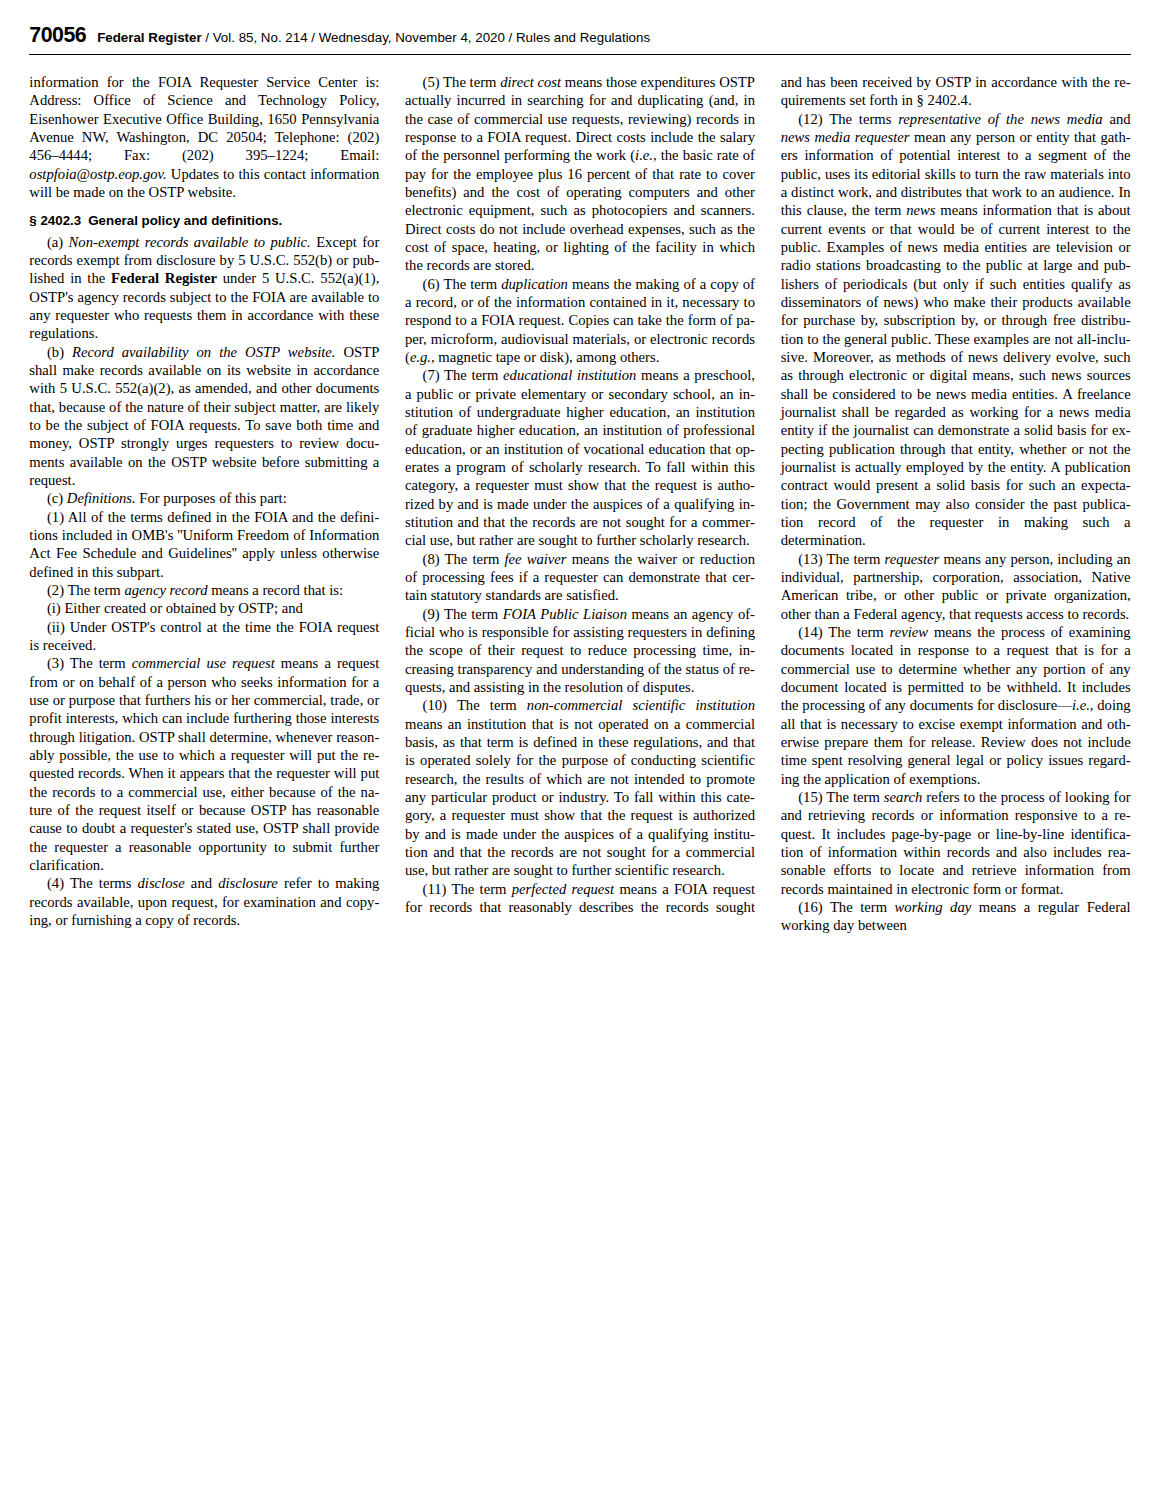70056 Federal Register / Vol. 85, No. 214 / Wednesday, November 4, 2020 / Rules and Regulations
information for the FOIA Requester Service Center is: Address: Office of Science and Technology Policy, Eisenhower Executive Office Building, 1650 Pennsylvania Avenue NW, Washington, DC 20504; Telephone: (202) 456–4444; Fax: (202) 395–1224; Email: ostpfoia@ostp.eop.gov. Updates to this contact information will be made on the OSTP website.
§ 2402.3 General policy and definitions.
(a) Non-exempt records available to public. Except for records exempt from disclosure by 5 U.S.C. 552(b) or published in the Federal Register under 5 U.S.C. 552(a)(1), OSTP's agency records subject to the FOIA are available to any requester who requests them in accordance with these regulations.
(b) Record availability on the OSTP website. OSTP shall make records available on its website in accordance with 5 U.S.C. 552(a)(2), as amended, and other documents that, because of the nature of their subject matter, are likely to be the subject of FOIA requests. To save both time and money, OSTP strongly urges requesters to review documents available on the OSTP website before submitting a request.
(c) Definitions. For purposes of this part:
(1) All of the terms defined in the FOIA and the definitions included in OMB's ''Uniform Freedom of Information Act Fee Schedule and Guidelines'' apply unless otherwise defined in this subpart.
(2) The term agency record means a record that is:
(i) Either created or obtained by OSTP; and
(ii) Under OSTP's control at the time the FOIA request is received.
(3) The term commercial use request means a request from or on behalf of a person who seeks information for a use or purpose that furthers his or her commercial, trade, or profit interests, which can include furthering those interests through litigation. OSTP shall determine, whenever reasonably possible, the use to which a requester will put the requested records. When it appears that the requester will put the records to a commercial use, either because of the nature of the request itself or because OSTP has reasonable cause to doubt a requester's stated use, OSTP shall provide the requester a reasonable opportunity to submit further clarification.
(4) The terms disclose and disclosure refer to making records available, upon request, for examination and copying, or furnishing a copy of records.
(5) The term direct cost means those expenditures OSTP actually incurred in searching for and duplicating (and, in the case of commercial use requests, reviewing) records in response to a FOIA request. Direct costs include the salary of the personnel performing the work (i.e., the basic rate of pay for the employee plus 16 percent of that rate to cover benefits) and the cost of operating computers and other electronic equipment, such as photocopiers and scanners. Direct costs do not include overhead expenses, such as the cost of space, heating, or lighting of the facility in which the records are stored.
(6) The term duplication means the making of a copy of a record, or of the information contained in it, necessary to respond to a FOIA request. Copies can take the form of paper, microform, audiovisual materials, or electronic records (e.g., magnetic tape or disk), among others.
(7) The term educational institution means a preschool, a public or private elementary or secondary school, an institution of undergraduate higher education, an institution of graduate higher education, an institution of professional education, or an institution of vocational education that operates a program of scholarly research. To fall within this category, a requester must show that the request is authorized by and is made under the auspices of a qualifying institution and that the records are not sought for a commercial use, but rather are sought to further scholarly research.
(8) The term fee waiver means the waiver or reduction of processing fees if a requester can demonstrate that certain statutory standards are satisfied.
(9) The term FOIA Public Liaison means an agency official who is responsible for assisting requesters in defining the scope of their request to reduce processing time, increasing transparency and understanding of the status of requests, and assisting in the resolution of disputes.
(10) The term non-commercial scientific institution means an institution that is not operated on a commercial basis, as that term is defined in these regulations, and that is operated solely for the purpose of conducting scientific research, the results of which are not intended to promote any particular product or industry. To fall within this category, a requester must show that the request is authorized by and is made under the auspices of a qualifying institution and that the records are not sought for a commercial use, but rather are sought to further scientific research.
(11) The term perfected request means a FOIA request for records that reasonably describes the records sought and has been received by OSTP in accordance with the requirements set forth in § 2402.4.
(12) The terms representative of the news media and news media requester mean any person or entity that gathers information of potential interest to a segment of the public, uses its editorial skills to turn the raw materials into a distinct work, and distributes that work to an audience. In this clause, the term news means information that is about current events or that would be of current interest to the public. Examples of news media entities are television or radio stations broadcasting to the public at large and publishers of periodicals (but only if such entities qualify as disseminators of news) who make their products available for purchase by, subscription by, or through free distribution to the general public. These examples are not all-inclusive. Moreover, as methods of news delivery evolve, such as through electronic or digital means, such news sources shall be considered to be news media entities. A freelance journalist shall be regarded as working for a news media entity if the journalist can demonstrate a solid basis for expecting publication through that entity, whether or not the journalist is actually employed by the entity. A publication contract would present a solid basis for such an expectation; the Government may also consider the past publication record of the requester in making such a determination.
(13) The term requester means any person, including an individual, partnership, corporation, association, Native American tribe, or other public or private organization, other than a Federal agency, that requests access to records.
(14) The term review means the process of examining documents located in response to a request that is for a commercial use to determine whether any portion of any document located is permitted to be withheld. It includes the processing of any documents for disclosure—i.e., doing all that is necessary to excise exempt information and otherwise prepare them for release. Review does not include time spent resolving general legal or policy issues regarding the application of exemptions.
(15) The term search refers to the process of looking for and retrieving records or information responsive to a request. It includes page-by-page or line-by-line identification of information within records and also includes reasonable efforts to locate and retrieve information from records maintained in electronic form or format.
(16) The term working day means a regular Federal working day between